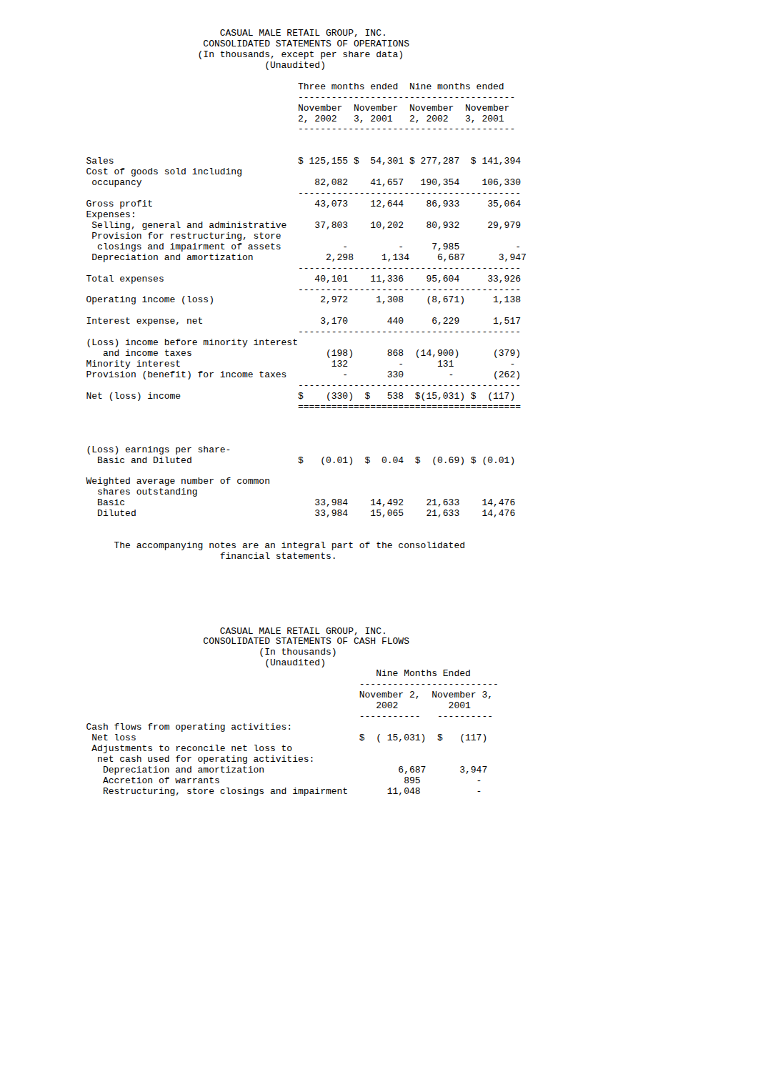CASUAL MALE RETAIL GROUP, INC.
                     CONSOLIDATED STATEMENTS OF OPERATIONS
                    (In thousands, except per share data)
                                (Unaudited)

                                      Three months ended  Nine months ended
                                      ---------------------------------------
                                      November  November  November  November
                                      2, 2002   3, 2001   2, 2002   3, 2001
                                      ---------------------------------------


Sales                                 $ 125,155 $  54,301 $ 277,287  $ 141,394
Cost of goods sold including
 occupancy                               82,082    41,657   190,354    106,330
                                      ----------------------------------------
Gross profit                             43,073    12,644    86,933     35,064
Expenses:
 Selling, general and administrative     37,803    10,202    80,932     29,979
 Provision for restructuring, store
  closings and impairment of assets           -         -     7,985          -
 Depreciation and amortization             2,298     1,134     6,687      3,947
                                      ----------------------------------------
Total expenses                           40,101    11,336    95,604     33,926
                                      ----------------------------------------
Operating income (loss)                   2,972     1,308    (8,671)     1,138

Interest expense, net                     3,170       440     6,229      1,517
                                      ----------------------------------------
(Loss) income before minority interest
   and income taxes                        (198)      868  (14,900)      (379)
Minority interest                           132         -      131          -
Provision (benefit) for income taxes          -       330        -       (262)
                                      ----------------------------------------
Net (loss) income                     $    (330)  $   538  $(15,031) $  (117)
                                      ========================================



(Loss) earnings per share-
  Basic and Diluted                   $   (0.01)  $  0.04  $  (0.69) $ (0.01)

Weighted average number of common
  shares outstanding
  Basic                                  33,984    14,492    21,633    14,476
  Diluted                                33,984    15,065    21,633    14,476


     The accompanying notes are an integral part of the consolidated
                        financial statements.
                        CASUAL MALE RETAIL GROUP, INC.
                     CONSOLIDATED STATEMENTS OF CASH FLOWS
                               (In thousands)
                                (Unaudited)
                                                    Nine Months Ended
                                                 -------------------------
                                                 November 2,  November 3,
                                                    2002         2001
                                                 -----------   ----------
Cash flows from operating activities:
 Net loss                                        $  ( 15,031)  $   (117)
 Adjustments to reconcile net loss to
  net cash used for operating activities:
   Depreciation and amortization                        6,687      3,947
   Accretion of warrants                                 895          -
   Restructuring, store closings and impairment       11,048          -